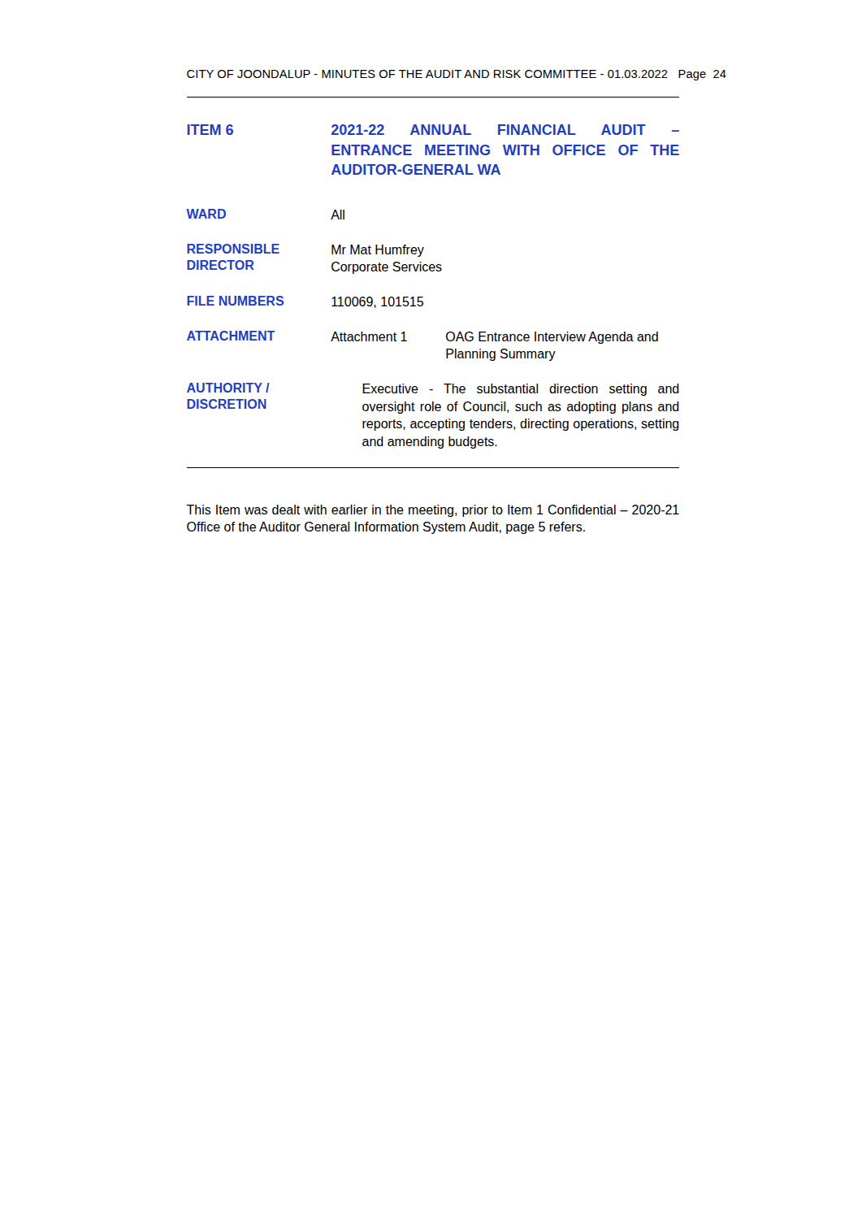CITY OF JOONDALUP - MINUTES OF THE AUDIT AND RISK COMMITTEE - 01.03.2022 Page 24
ITEM 6
2021-22 ANNUAL FINANCIAL AUDIT – ENTRANCE MEETING WITH OFFICE OF THE AUDITOR-GENERAL WA
WARD
All
RESPONSIBLE
DIRECTOR
Mr Mat Humfrey
Corporate Services
FILE NUMBERS
110069, 101515
ATTACHMENT
Attachment 1
OAG Entrance Interview Agenda and Planning Summary
AUTHORITY / DISCRETION
Executive - The substantial direction setting and oversight role of Council, such as adopting plans and reports, accepting tenders, directing operations, setting and amending budgets.
This Item was dealt with earlier in the meeting, prior to Item 1 Confidential – 2020-21 Office of the Auditor General Information System Audit, page 5 refers.